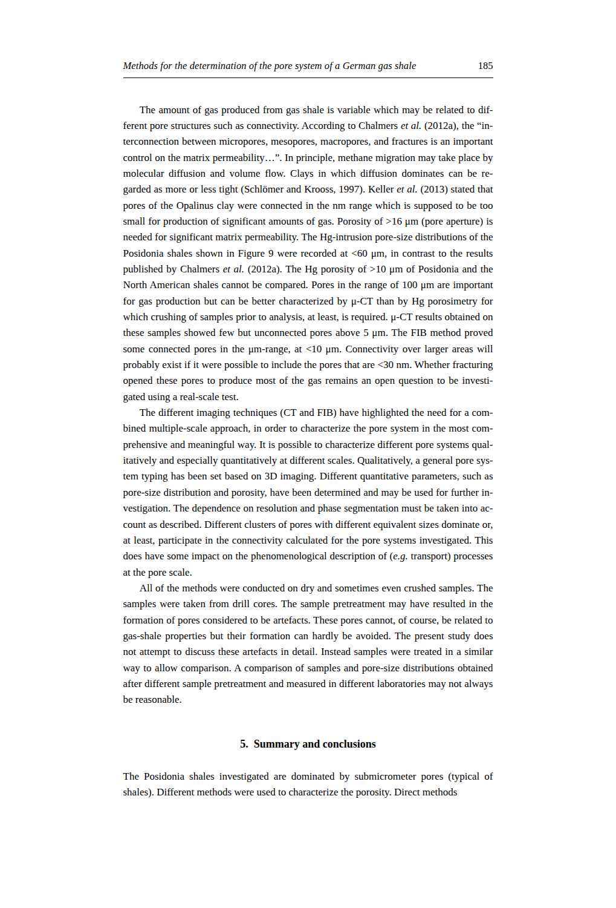Methods for the determination of the pore system of a German gas shale 185
The amount of gas produced from gas shale is variable which may be related to different pore structures such as connectivity. According to Chalmers et al. (2012a), the “interconnection between micropores, mesopores, macropores, and fractures is an important control on the matrix permeability…”. In principle, methane migration may take place by molecular diffusion and volume flow. Clays in which diffusion dominates can be regarded as more or less tight (Schlömer and Krooss, 1997). Keller et al. (2013) stated that pores of the Opalinus clay were connected in the nm range which is supposed to be too small for production of significant amounts of gas. Porosity of >16 μm (pore aperture) is needed for significant matrix permeability. The Hg-intrusion pore-size distributions of the Posidonia shales shown in Figure 9 were recorded at <60 μm, in contrast to the results published by Chalmers et al. (2012a). The Hg porosity of >10 μm of Posidonia and the North American shales cannot be compared. Pores in the range of 100 μm are important for gas production but can be better characterized by μ-CT than by Hg porosimetry for which crushing of samples prior to analysis, at least, is required. μ-CT results obtained on these samples showed few but unconnected pores above 5 μm. The FIB method proved some connected pores in the μm-range, at <10 μm. Connectivity over larger areas will probably exist if it were possible to include the pores that are <30 nm. Whether fracturing opened these pores to produce most of the gas remains an open question to be investigated using a real-scale test.
The different imaging techniques (CT and FIB) have highlighted the need for a combined multiple-scale approach, in order to characterize the pore system in the most comprehensive and meaningful way. It is possible to characterize different pore systems qualitatively and especially quantitatively at different scales. Qualitatively, a general pore system typing has been set based on 3D imaging. Different quantitative parameters, such as pore-size distribution and porosity, have been determined and may be used for further investigation. The dependence on resolution and phase segmentation must be taken into account as described. Different clusters of pores with different equivalent sizes dominate or, at least, participate in the connectivity calculated for the pore systems investigated. This does have some impact on the phenomenological description of (e.g. transport) processes at the pore scale.
All of the methods were conducted on dry and sometimes even crushed samples. The samples were taken from drill cores. The sample pretreatment may have resulted in the formation of pores considered to be artefacts. These pores cannot, of course, be related to gas-shale properties but their formation can hardly be avoided. The present study does not attempt to discuss these artefacts in detail. Instead samples were treated in a similar way to allow comparison. A comparison of samples and pore-size distributions obtained after different sample pretreatment and measured in different laboratories may not always be reasonable.
5. Summary and conclusions
The Posidonia shales investigated are dominated by submicrometer pores (typical of shales). Different methods were used to characterize the porosity. Direct methods